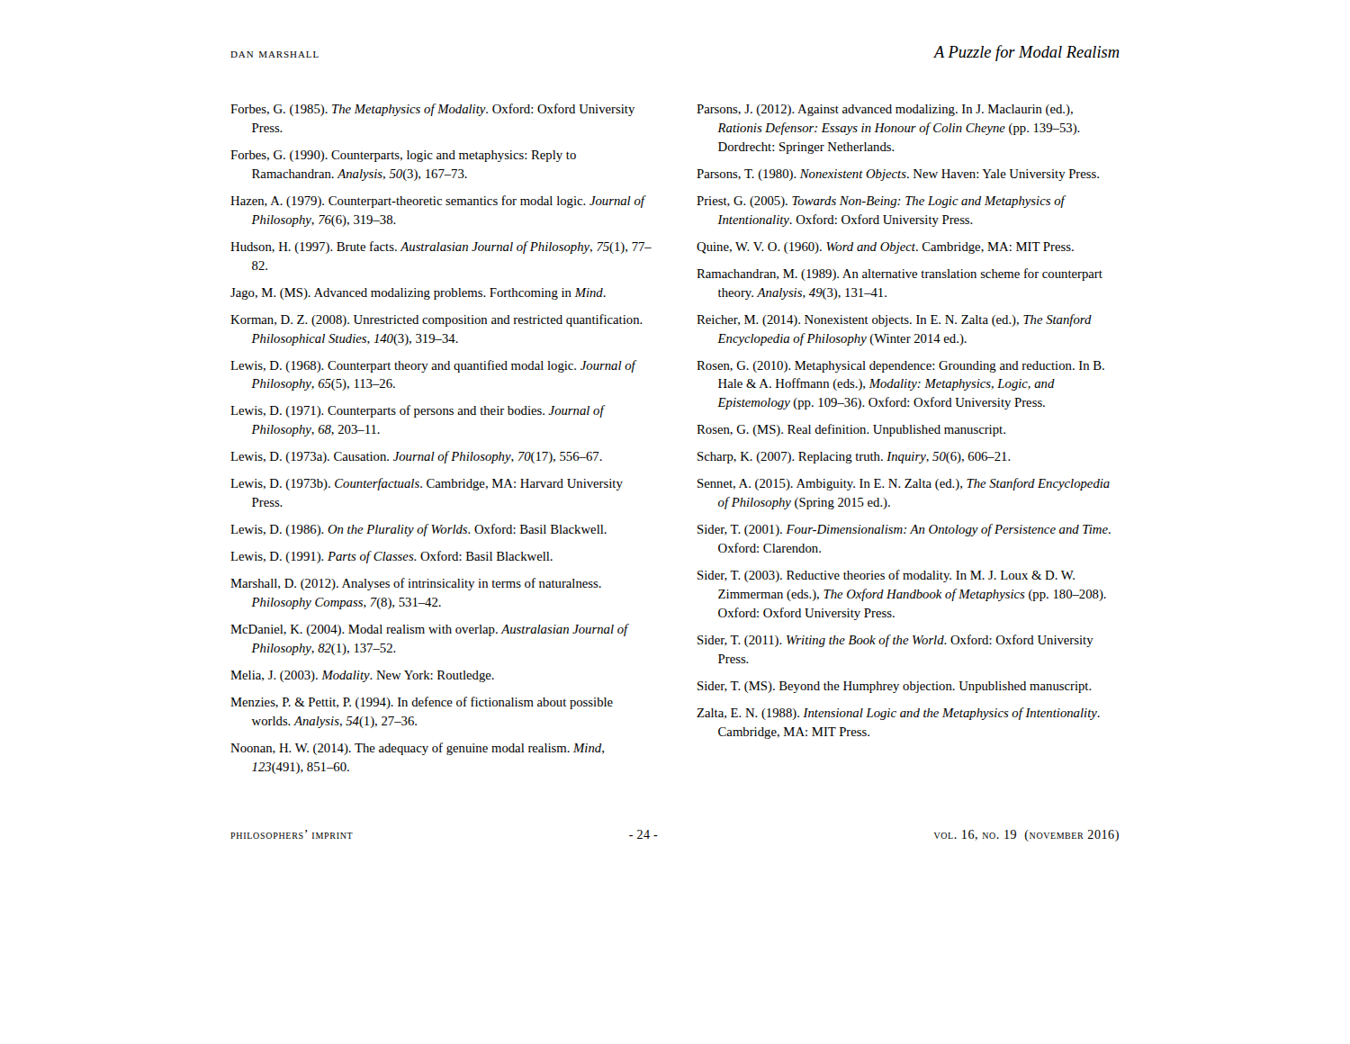dan marshall
A Puzzle for Modal Realism
Forbes, G. (1985). The Metaphysics of Modality. Oxford: Oxford University Press.
Forbes, G. (1990). Counterparts, logic and metaphysics: Reply to Ramachandran. Analysis, 50(3), 167–73.
Hazen, A. (1979). Counterpart-theoretic semantics for modal logic. Journal of Philosophy, 76(6), 319–38.
Hudson, H. (1997). Brute facts. Australasian Journal of Philosophy, 75(1), 77–82.
Jago, M. (MS). Advanced modalizing problems. Forthcoming in Mind.
Korman, D. Z. (2008). Unrestricted composition and restricted quantification. Philosophical Studies, 140(3), 319–34.
Lewis, D. (1968). Counterpart theory and quantified modal logic. Journal of Philosophy, 65(5), 113–26.
Lewis, D. (1971). Counterparts of persons and their bodies. Journal of Philosophy, 68, 203–11.
Lewis, D. (1973a). Causation. Journal of Philosophy, 70(17), 556–67.
Lewis, D. (1973b). Counterfactuals. Cambridge, MA: Harvard University Press.
Lewis, D. (1986). On the Plurality of Worlds. Oxford: Basil Blackwell.
Lewis, D. (1991). Parts of Classes. Oxford: Basil Blackwell.
Marshall, D. (2012). Analyses of intrinsicality in terms of naturalness. Philosophy Compass, 7(8), 531–42.
McDaniel, K. (2004). Modal realism with overlap. Australasian Journal of Philosophy, 82(1), 137–52.
Melia, J. (2003). Modality. New York: Routledge.
Menzies, P. & Pettit, P. (1994). In defence of fictionalism about possible worlds. Analysis, 54(1), 27–36.
Noonan, H. W. (2014). The adequacy of genuine modal realism. Mind, 123(491), 851–60.
Parsons, J. (2012). Against advanced modalizing. In J. Maclaurin (ed.), Rationis Defensor: Essays in Honour of Colin Cheyne (pp. 139–53). Dordrecht: Springer Netherlands.
Parsons, T. (1980). Nonexistent Objects. New Haven: Yale University Press.
Priest, G. (2005). Towards Non-Being: The Logic and Metaphysics of Intentionality. Oxford: Oxford University Press.
Quine, W. V. O. (1960). Word and Object. Cambridge, MA: MIT Press.
Ramachandran, M. (1989). An alternative translation scheme for counterpart theory. Analysis, 49(3), 131–41.
Reicher, M. (2014). Nonexistent objects. In E. N. Zalta (ed.), The Stanford Encyclopedia of Philosophy (Winter 2014 ed.).
Rosen, G. (2010). Metaphysical dependence: Grounding and reduction. In B. Hale & A. Hoffmann (eds.), Modality: Metaphysics, Logic, and Epistemology (pp. 109–36). Oxford: Oxford University Press.
Rosen, G. (MS). Real definition. Unpublished manuscript.
Scharp, K. (2007). Replacing truth. Inquiry, 50(6), 606–21.
Sennet, A. (2015). Ambiguity. In E. N. Zalta (ed.), The Stanford Encyclopedia of Philosophy (Spring 2015 ed.).
Sider, T. (2001). Four-Dimensionalism: An Ontology of Persistence and Time. Oxford: Clarendon.
Sider, T. (2003). Reductive theories of modality. In M. J. Loux & D. W. Zimmerman (eds.), The Oxford Handbook of Metaphysics (pp. 180–208). Oxford: Oxford University Press.
Sider, T. (2011). Writing the Book of the World. Oxford: Oxford University Press.
Sider, T. (MS). Beyond the Humphrey objection. Unpublished manuscript.
Zalta, E. N. (1988). Intensional Logic and the Metaphysics of Intentionality. Cambridge, MA: MIT Press.
philosophers’ imprint
- 24 -
vol. 16, no. 19 (november 2016)